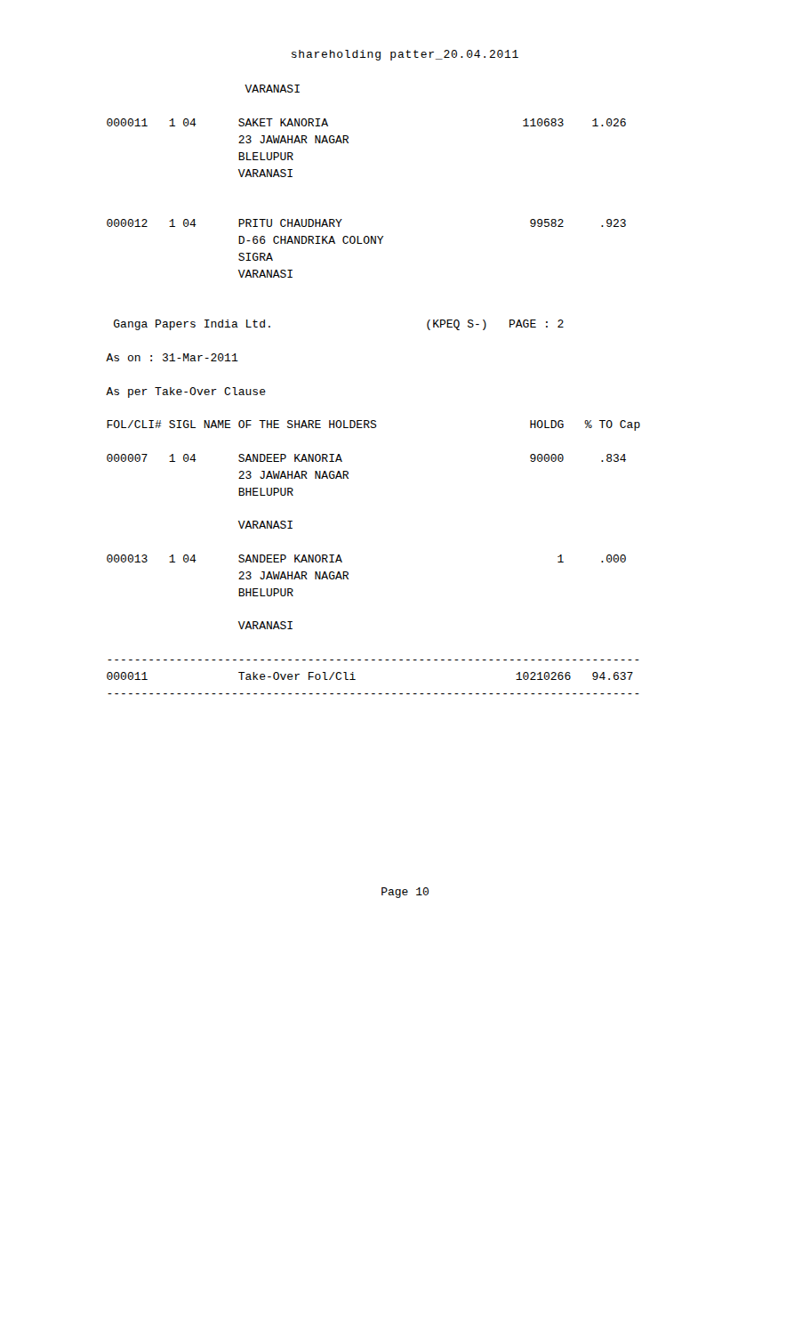shareholding patter_20.04.2011
                    VARANASI

000011   1 04      SAKET KANORIA                            110683    1.026
                   23 JAWAHAR NAGAR
                   BLELUPUR
                   VARANASI


000012   1 04      PRITU CHAUDHARY                           99582     .923
                   D-66 CHANDRIKA COLONY
                   SIGRA
                   VARANASI


 Ganga Papers India Ltd.                      (KPEQ S-)   PAGE : 2

As on : 31-Mar-2011

As per Take-Over Clause

FOL/CLI# SIGL NAME OF THE SHARE HOLDERS                      HOLDG   % TO Cap

000007   1 04      SANDEEP KANORIA                           90000     .834
                   23 JAWAHAR NAGAR
                   BHELUPUR

                   VARANASI

000013   1 04      SANDEEP KANORIA                               1     .000
                   23 JAWAHAR NAGAR
                   BHELUPUR

                   VARANASI

-----------------------------------------------------------------------------
000011             Take-Over Fol/Cli                       10210266   94.637
-----------------------------------------------------------------------------
Page 10